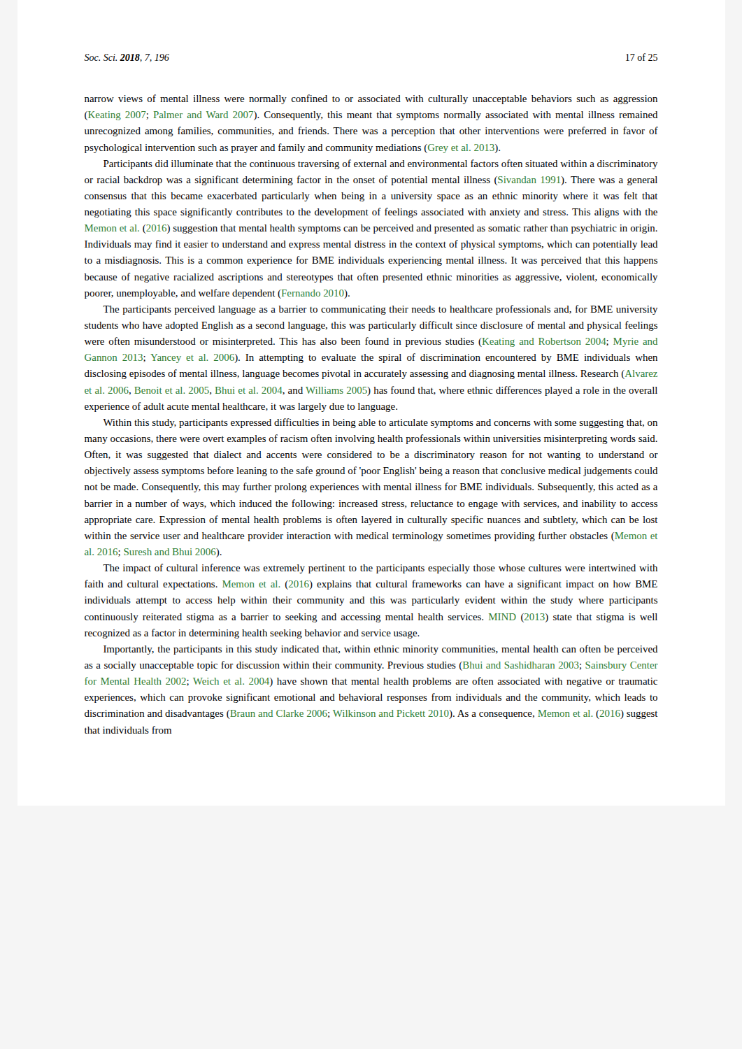Soc. Sci. 2018, 7, 196 17 of 25
narrow views of mental illness were normally confined to or associated with culturally unacceptable behaviors such as aggression (Keating 2007; Palmer and Ward 2007). Consequently, this meant that symptoms normally associated with mental illness remained unrecognized among families, communities, and friends. There was a perception that other interventions were preferred in favor of psychological intervention such as prayer and family and community mediations (Grey et al. 2013).
Participants did illuminate that the continuous traversing of external and environmental factors often situated within a discriminatory or racial backdrop was a significant determining factor in the onset of potential mental illness (Sivandan 1991). There was a general consensus that this became exacerbated particularly when being in a university space as an ethnic minority where it was felt that negotiating this space significantly contributes to the development of feelings associated with anxiety and stress. This aligns with the Memon et al. (2016) suggestion that mental health symptoms can be perceived and presented as somatic rather than psychiatric in origin. Individuals may find it easier to understand and express mental distress in the context of physical symptoms, which can potentially lead to a misdiagnosis. This is a common experience for BME individuals experiencing mental illness. It was perceived that this happens because of negative racialized ascriptions and stereotypes that often presented ethnic minorities as aggressive, violent, economically poorer, unemployable, and welfare dependent (Fernando 2010).
The participants perceived language as a barrier to communicating their needs to healthcare professionals and, for BME university students who have adopted English as a second language, this was particularly difficult since disclosure of mental and physical feelings were often misunderstood or misinterpreted. This has also been found in previous studies (Keating and Robertson 2004; Myrie and Gannon 2013; Yancey et al. 2006). In attempting to evaluate the spiral of discrimination encountered by BME individuals when disclosing episodes of mental illness, language becomes pivotal in accurately assessing and diagnosing mental illness. Research (Alvarez et al. 2006, Benoit et al. 2005, Bhui et al. 2004, and Williams 2005) has found that, where ethnic differences played a role in the overall experience of adult acute mental healthcare, it was largely due to language.
Within this study, participants expressed difficulties in being able to articulate symptoms and concerns with some suggesting that, on many occasions, there were overt examples of racism often involving health professionals within universities misinterpreting words said. Often, it was suggested that dialect and accents were considered to be a discriminatory reason for not wanting to understand or objectively assess symptoms before leaning to the safe ground of 'poor English' being a reason that conclusive medical judgements could not be made. Consequently, this may further prolong experiences with mental illness for BME individuals. Subsequently, this acted as a barrier in a number of ways, which induced the following: increased stress, reluctance to engage with services, and inability to access appropriate care. Expression of mental health problems is often layered in culturally specific nuances and subtlety, which can be lost within the service user and healthcare provider interaction with medical terminology sometimes providing further obstacles (Memon et al. 2016; Suresh and Bhui 2006).
The impact of cultural inference was extremely pertinent to the participants especially those whose cultures were intertwined with faith and cultural expectations. Memon et al. (2016) explains that cultural frameworks can have a significant impact on how BME individuals attempt to access help within their community and this was particularly evident within the study where participants continuously reiterated stigma as a barrier to seeking and accessing mental health services. MIND (2013) state that stigma is well recognized as a factor in determining health seeking behavior and service usage.
Importantly, the participants in this study indicated that, within ethnic minority communities, mental health can often be perceived as a socially unacceptable topic for discussion within their community. Previous studies (Bhui and Sashidharan 2003; Sainsbury Center for Mental Health 2002; Weich et al. 2004) have shown that mental health problems are often associated with negative or traumatic experiences, which can provoke significant emotional and behavioral responses from individuals and the community, which leads to discrimination and disadvantages (Braun and Clarke 2006; Wilkinson and Pickett 2010). As a consequence, Memon et al. (2016) suggest that individuals from